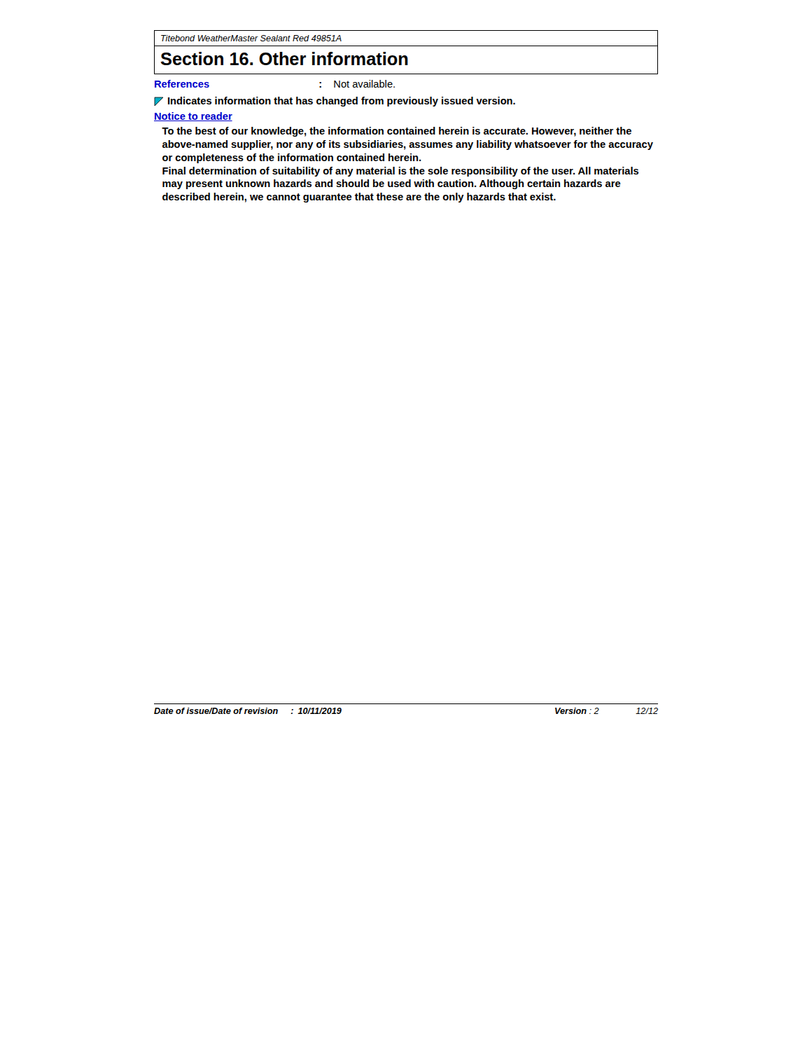Titebond WeatherMaster Sealant Red 49851A
Section 16. Other information
References
:
Not available.
Indicates information that has changed from previously issued version.
Notice to reader
To the best of our knowledge, the information contained herein is accurate. However, neither the above-named supplier, nor any of its subsidiaries, assumes any liability whatsoever for the accuracy or completeness of the information contained herein.
Final determination of suitability of any material is the sole responsibility of the user. All materials may present unknown hazards and should be used with caution. Although certain hazards are described herein, we cannot guarantee that these are the only hazards that exist.
Date of issue/Date of revision
:
10/11/2019
Version : 2
12/12